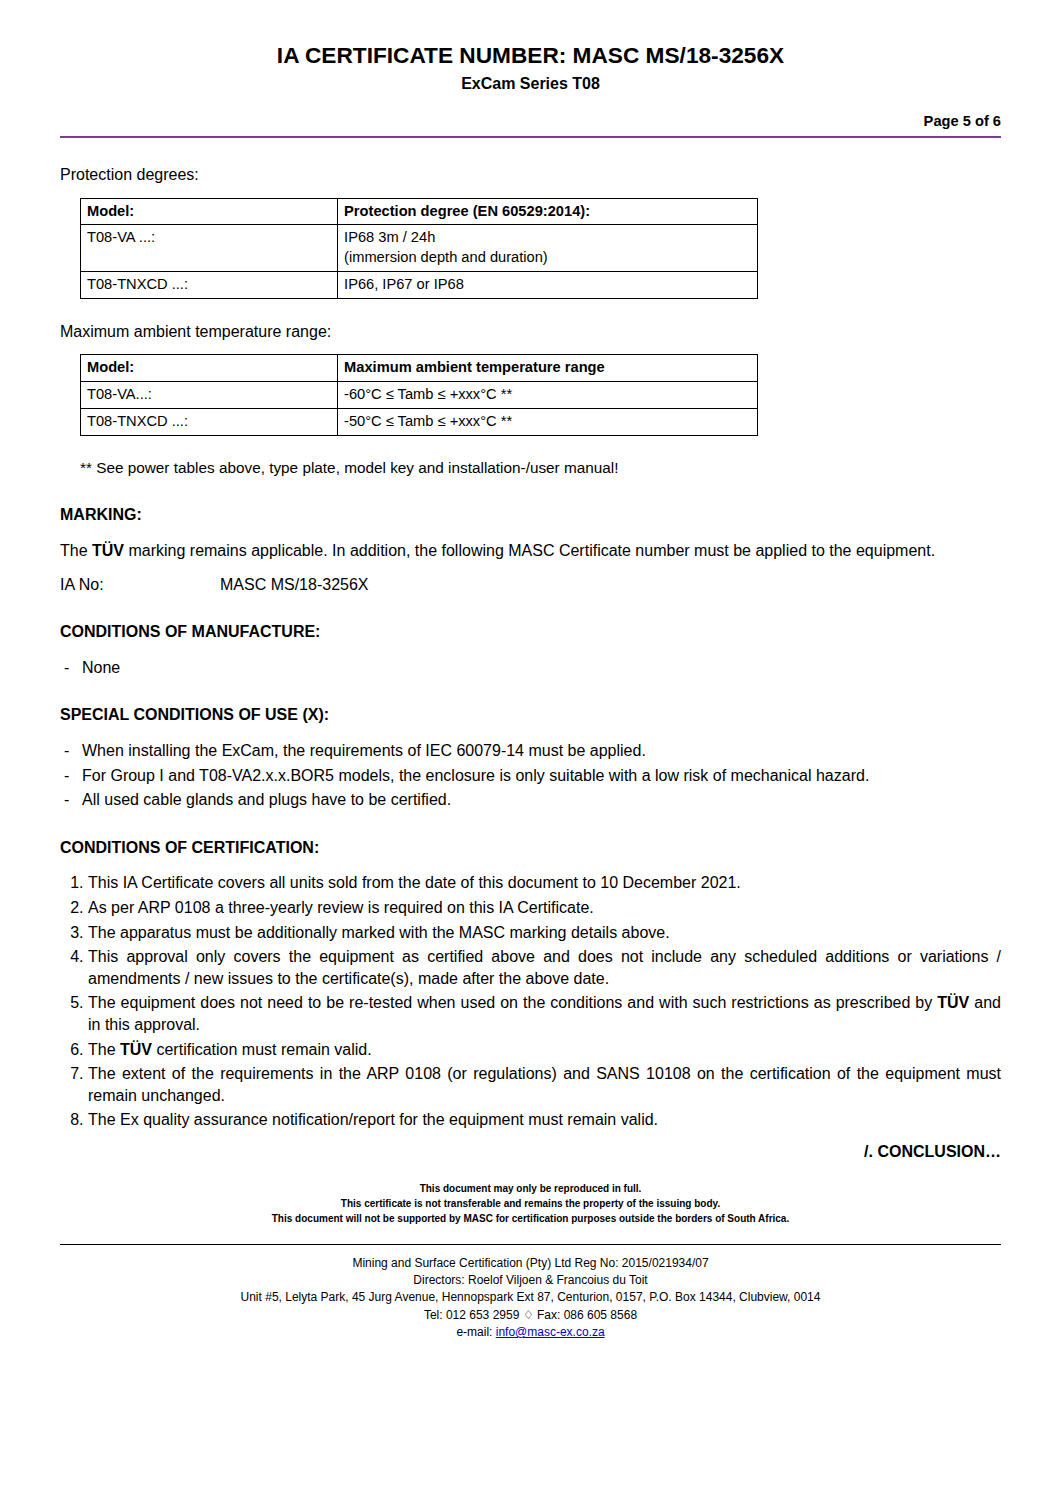IA CERTIFICATE NUMBER: MASC MS/18-3256X
ExCam Series T08
Page 5 of 6
Protection degrees:
| Model: | Protection degree (EN 60529:2014): |
| --- | --- |
| T08-VA ...: | IP68 3m / 24h (immersion depth and duration) |
| T08-TNXCD ...: | IP66, IP67 or IP68 |
Maximum ambient temperature range:
| Model: | Maximum ambient temperature range |
| --- | --- |
| T08-VA...: | -60°C ≤ Tamb ≤ +xxx°C ** |
| T08-TNXCD ...: | -50°C ≤ Tamb ≤ +xxx°C ** |
** See power tables above, type plate, model key and installation-/user manual!
MARKING:
The TÜV marking remains applicable. In addition, the following MASC Certificate number must be applied to the equipment.
IA No: MASC MS/18-3256X
CONDITIONS OF MANUFACTURE:
None
SPECIAL CONDITIONS OF USE (X):
When installing the ExCam, the requirements of IEC 60079-14 must be applied.
For Group I and T08-VA2.x.x.BOR5 models, the enclosure is only suitable with a low risk of mechanical hazard.
All used cable glands and plugs have to be certified.
CONDITIONS OF CERTIFICATION:
This IA Certificate covers all units sold from the date of this document to 10 December 2021.
As per ARP 0108 a three-yearly review is required on this IA Certificate.
The apparatus must be additionally marked with the MASC marking details above.
This approval only covers the equipment as certified above and does not include any scheduled additions or variations / amendments / new issues to the certificate(s), made after the above date.
The equipment does not need to be re-tested when used on the conditions and with such restrictions as prescribed by TÜV and in this approval.
The TÜV certification must remain valid.
The extent of the requirements in the ARP 0108 (or regulations) and SANS 10108 on the certification of the equipment must remain unchanged.
The Ex quality assurance notification/report for the equipment must remain valid.
/. CONCLUSION…
This document may only be reproduced in full.
This certificate is not transferable and remains the property of the issuing body.
This document will not be supported by MASC for certification purposes outside the borders of South Africa.
Mining and Surface Certification (Pty) Ltd Reg No: 2015/021934/07
Directors: Roelof Viljoen & Francoius du Toit
Unit #5, Lelyta Park, 45 Jurg Avenue, Hennopspark Ext 87, Centurion, 0157, P.O. Box 14344, Clubview, 0014
Tel: 012 653 2959 ♢ Fax: 086 605 8568
e-mail: info@masc-ex.co.za